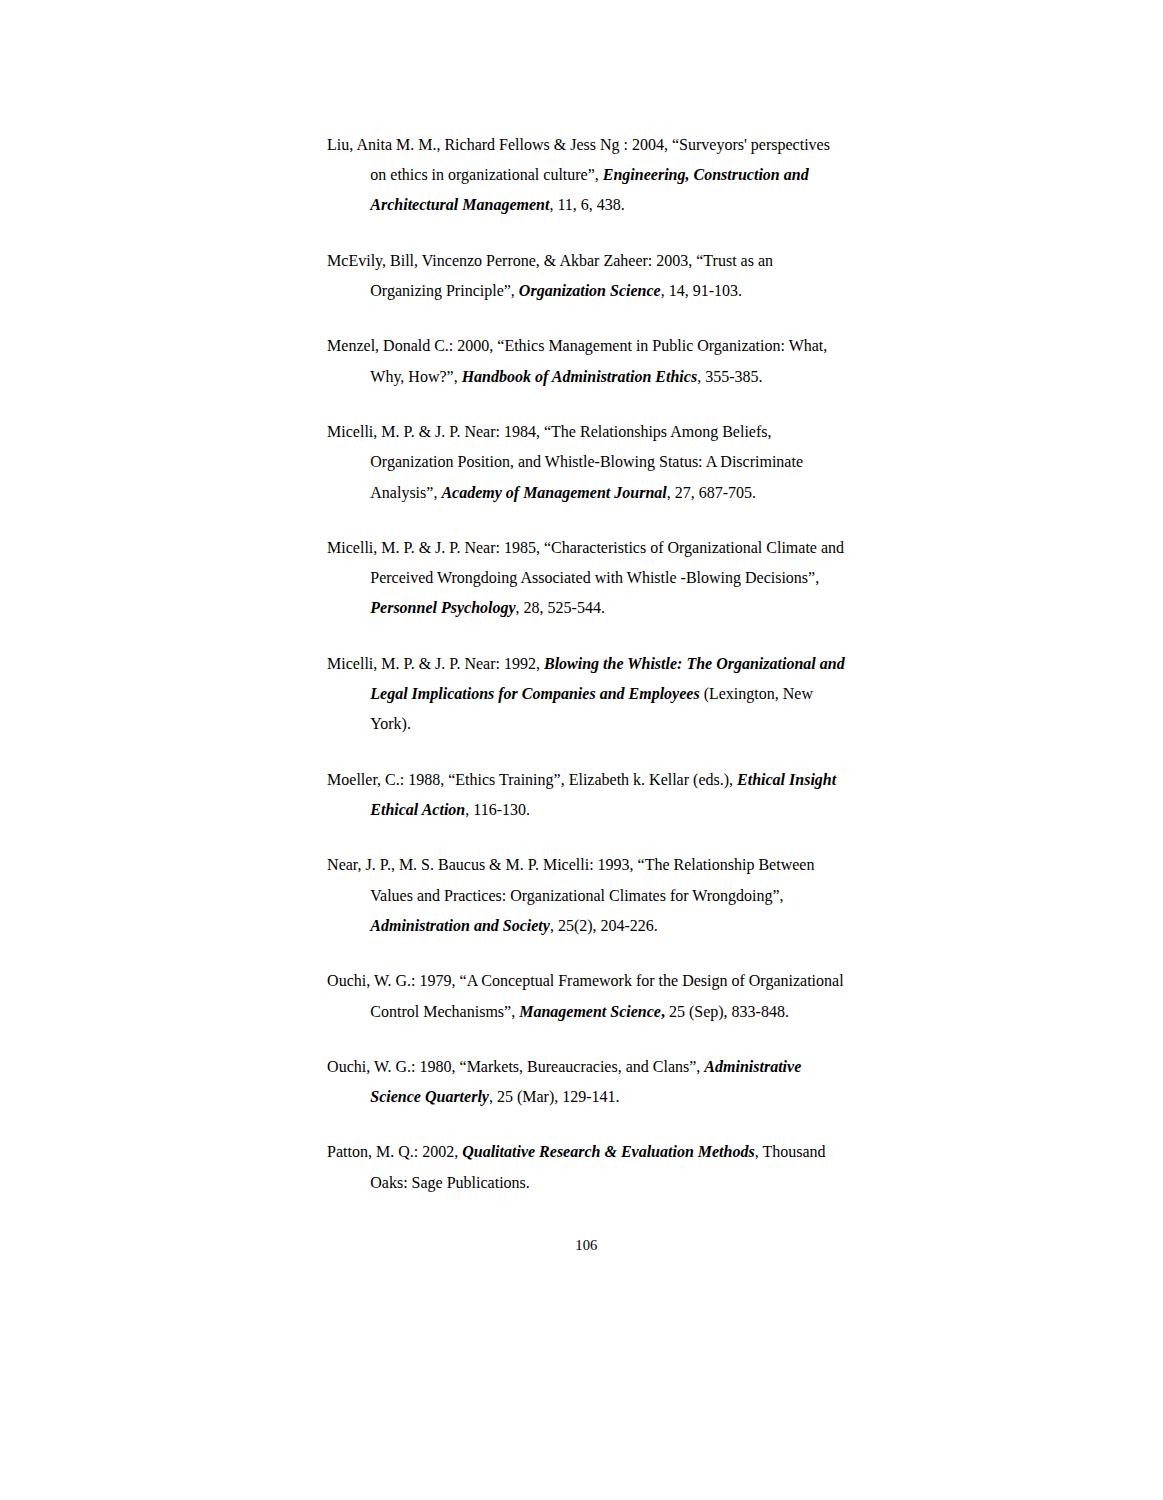Liu, Anita M. M., Richard Fellows & Jess Ng : 2004, “Surveyors' perspectives on ethics in organizational culture”, Engineering, Construction and Architectural Management, 11, 6, 438.
McEvily, Bill, Vincenzo Perrone, & Akbar Zaheer: 2003, “Trust as an Organizing Principle”, Organization Science, 14, 91-103.
Menzel, Donald C.: 2000, “Ethics Management in Public Organization: What, Why, How?”, Handbook of Administration Ethics, 355-385.
Micelli, M. P. & J. P. Near: 1984, “The Relationships Among Beliefs, Organization Position, and Whistle-Blowing Status: A Discriminate Analysis”, Academy of Management Journal, 27, 687-705.
Micelli, M. P. & J. P. Near: 1985, “Characteristics of Organizational Climate and Perceived Wrongdoing Associated with Whistle -Blowing Decisions”, Personnel Psychology, 28, 525-544.
Micelli, M. P. & J. P. Near: 1992, Blowing the Whistle: The Organizational and Legal Implications for Companies and Employees (Lexington, New York).
Moeller, C.: 1988, “Ethics Training”, Elizabeth k. Kellar (eds.), Ethical Insight Ethical Action, 116-130.
Near, J. P., M. S. Baucus & M. P. Micelli: 1993, “The Relationship Between Values and Practices: Organizational Climates for Wrongdoing”, Administration and Society, 25(2), 204-226.
Ouchi, W. G.: 1979, “A Conceptual Framework for the Design of Organizational Control Mechanisms”, Management Science, 25 (Sep), 833-848.
Ouchi, W. G.: 1980, “Markets, Bureaucracies, and Clans”, Administrative Science Quarterly, 25 (Mar), 129-141.
Patton, M. Q.: 2002, Qualitative Research & Evaluation Methods, Thousand Oaks: Sage Publications.
106